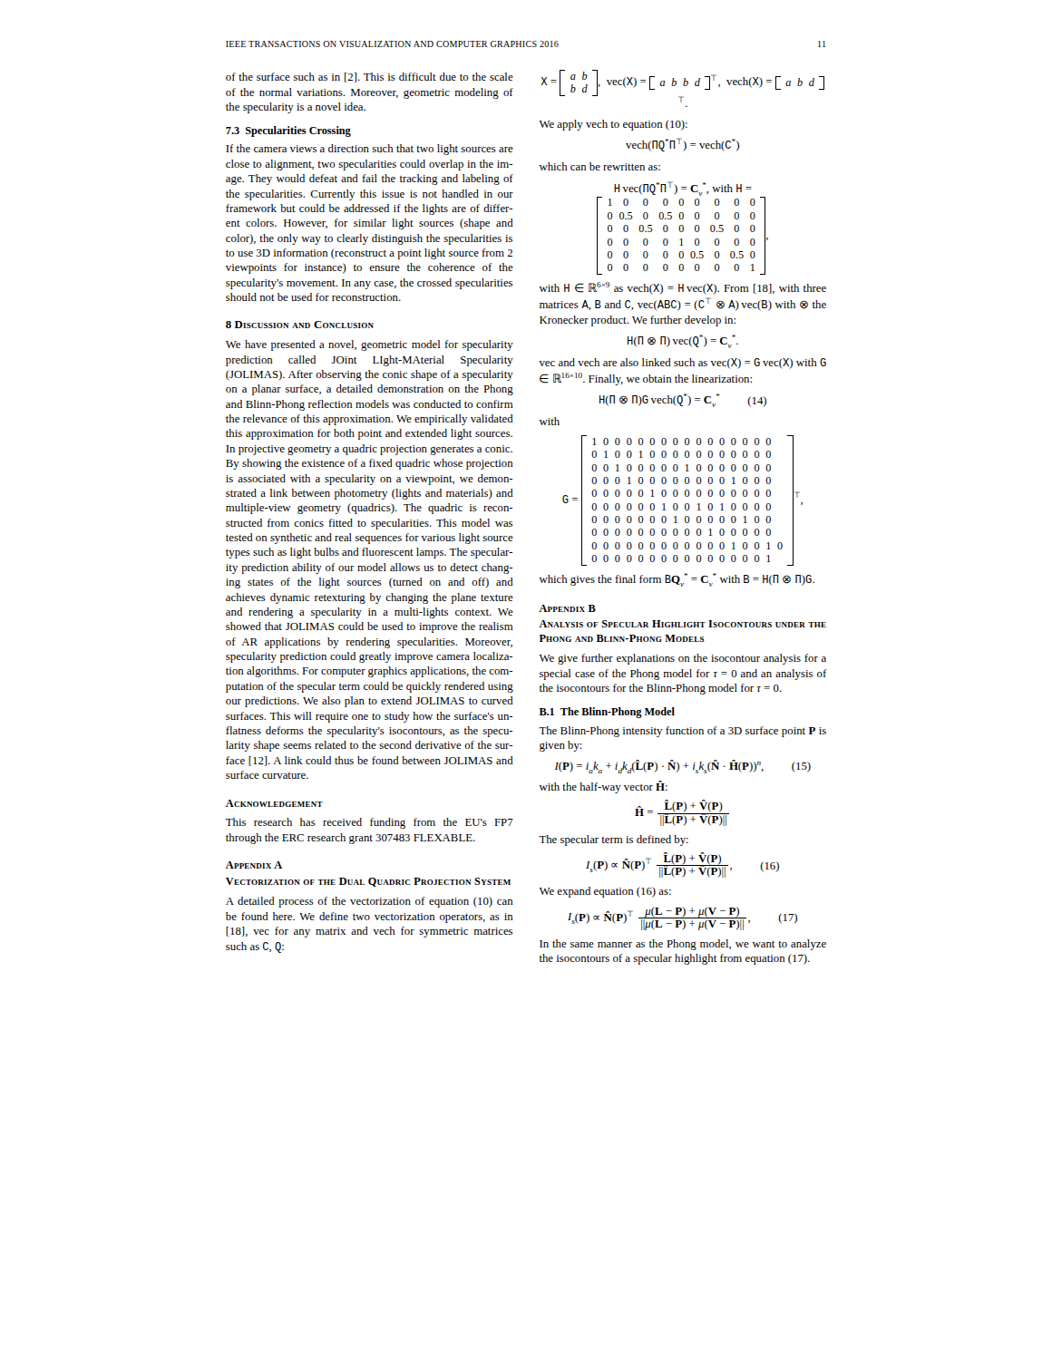IEEE TRANSACTIONS ON VISUALIZATION AND COMPUTER GRAPHICS 2016
11
of the surface such as in [2]. This is difficult due to the scale of the normal variations. Moreover, geometric modeling of the specularity is a novel idea.
7.3 Specularities Crossing
If the camera views a direction such that two light sources are close to alignment, two specularities could overlap in the image. They would defeat and fail the tracking and labeling of the specularities. Currently this issue is not handled in our framework but could be addressed if the lights are of different colors. However, for similar light sources (shape and color), the only way to clearly distinguish the specularities is to use 3D information (reconstruct a point light source from 2 viewpoints for instance) to ensure the coherence of the specularity's movement. In any case, the crossed specularities should not be used for reconstruction.
8 Discussion and Conclusion
We have presented a novel, geometric model for specularity prediction called JOint LIght-MAterial Specularity (JOLIMAS). After observing the conic shape of a specularity on a planar surface, a detailed demonstration on the Phong and Blinn-Phong reflection models was conducted to confirm the relevance of this approximation. We empirically validated this approximation for both point and extended light sources. In projective geometry a quadric projection generates a conic. By showing the existence of a fixed quadric whose projection is associated with a specularity on a viewpoint, we demonstrated a link between photometry (lights and materials) and multiple-view geometry (quadrics). The quadric is reconstructed from conics fitted to specularities. This model was tested on synthetic and real sequences for various light source types such as light bulbs and fluorescent lamps. The specularity prediction ability of our model allows us to detect changing states of the light sources (turned on and off) and achieves dynamic retexturing by changing the plane texture and rendering a specularity in a multi-lights context. We showed that JOLIMAS could be used to improve the realism of AR applications by rendering specularities. Moreover, specularity prediction could greatly improve camera localization algorithms. For computer graphics applications, the computation of the specular term could be quickly rendered using our predictions. We also plan to extend JOLIMAS to curved surfaces. This will require one to study how the surface's unflatness deforms the specularity's isocontours, as the specularity shape seems related to the second derivative of the surface [12]. A link could thus be found between JOLIMAS and surface curvature.
Acknowledgement
This research has received funding from the EU's FP7 through the ERC research grant 307483 FLEXABLE.
Appendix A
Vectorization of the Dual Quadric Projection System
A detailed process of the vectorization of equation (10) can be found here. We define two vectorization operators, as in [18], vec for any matrix and vech for symmetric matrices such as C, Q:
X =
| a | b |
| b | d |
, vec(X) =
| a | b | b | d |
⊤, vech(X) =
| a | b | d |
⊤.
We apply vech to equation (10):
vech(ΠQ*Π⊤) = vech(C*)
which can be rewritten as:
H vec(ΠQ*Π⊤) = Cv*, with H =
| 1 | 0 | 0 | 0 | 0 | 0 | 0 | 0 | 0 |
| 0 | 0.5 | 0 | 0.5 | 0 | 0 | 0 | 0 | 0 |
| 0 | 0 | 0.5 | 0 | 0 | 0 | 0.5 | 0 | 0 |
| 0 | 0 | 0 | 0 | 1 | 0 | 0 | 0 | 0 |
| 0 | 0 | 0 | 0 | 0 | 0.5 | 0 | 0.5 | 0 |
| 0 | 0 | 0 | 0 | 0 | 0 | 0 | 0 | 1 |
,
with H ∈ ℝ6×9 as vech(X) = H vec(X). From [18], with three matrices A, B and C, vec(ABC) = (C⊤ ⊗ A) vec(B) with ⊗ the Kronecker product. We further develop in:
H(Π ⊗ Π) vec(Q*) = Cv*.
vec and vech are also linked such as vec(X) = G vec(X) with G ∈ ℝ16×10. Finally, we obtain the linearization:
H(Π ⊗ Π)G vech(Q*) = Cv* (14)
with
G =
| 1 | 0 | 0 | 0 | 0 | 0 | 0 | 0 | 0 | 0 | 0 | 0 | 0 | 0 | 0 | 0 |
| 0 | 1 | 0 | 0 | 1 | 0 | 0 | 0 | 0 | 0 | 0 | 0 | 0 | 0 | 0 | 0 |
| 0 | 0 | 1 | 0 | 0 | 0 | 0 | 0 | 1 | 0 | 0 | 0 | 0 | 0 | 0 | 0 |
| 0 | 0 | 0 | 1 | 0 | 0 | 0 | 0 | 0 | 0 | 0 | 0 | 1 | 0 | 0 | 0 |
| 0 | 0 | 0 | 0 | 0 | 1 | 0 | 0 | 0 | 0 | 0 | 0 | 0 | 0 | 0 | 0 |
| 0 | 0 | 0 | 0 | 0 | 0 | 1 | 0 | 0 | 1 | 0 | 1 | 0 | 0 | 0 | 0 |
| 0 | 0 | 0 | 0 | 0 | 0 | 0 | 1 | 0 | 0 | 0 | 0 | 0 | 1 | 0 | 0 |
| 0 | 0 | 0 | 0 | 0 | 0 | 0 | 0 | 0 | 0 | 1 | 0 | 0 | 0 | 0 | 0 |
| 0 | 0 | 0 | 0 | 0 | 0 | 0 | 0 | 0 | 0 | 0 | 0 | 1 | 0 | 0 | 1 | 0 |
| 0 | 0 | 0 | 0 | 0 | 0 | 0 | 0 | 0 | 0 | 0 | 0 | 0 | 0 | 0 | 1 |
⊤,
which gives the final form BQv* = Cv* with B = H(Π ⊗ Π)G.
Appendix B
Analysis of Specular Highlight Isocontours under the Phong and Blinn-Phong Models
We give further explanations on the isocontour analysis for a special case of the Phong model for τ = 0 and an analysis of the isocontours for the Blinn-Phong model for τ = 0.
B.1 The Blinn-Phong Model
The Blinn-Phong intensity function of a 3D surface point P is given by:
I(P) = iaka + idkd(L̂(P) · N̂) + isks(N̂ · Ĥ(P))n, (15)
with the half-way vector Ĥ:
Ĥ = L̂(P) + V̂(P) ||L̂(P) + V̂(P)||
The specular term is defined by:
Is(P) ∝ N̂(P)⊤ L̂(P) + V̂(P) ||L̂(P) + V̂(P)|| , (16)
We expand equation (16) as:
Is(P) ∝ N̂(P)⊤ μ(L − P) + μ(V − P) ||μ(L − P) + μ(V − P)|| , (17)
In the same manner as the Phong model, we want to analyze the isocontours of a specular highlight from equation (17).